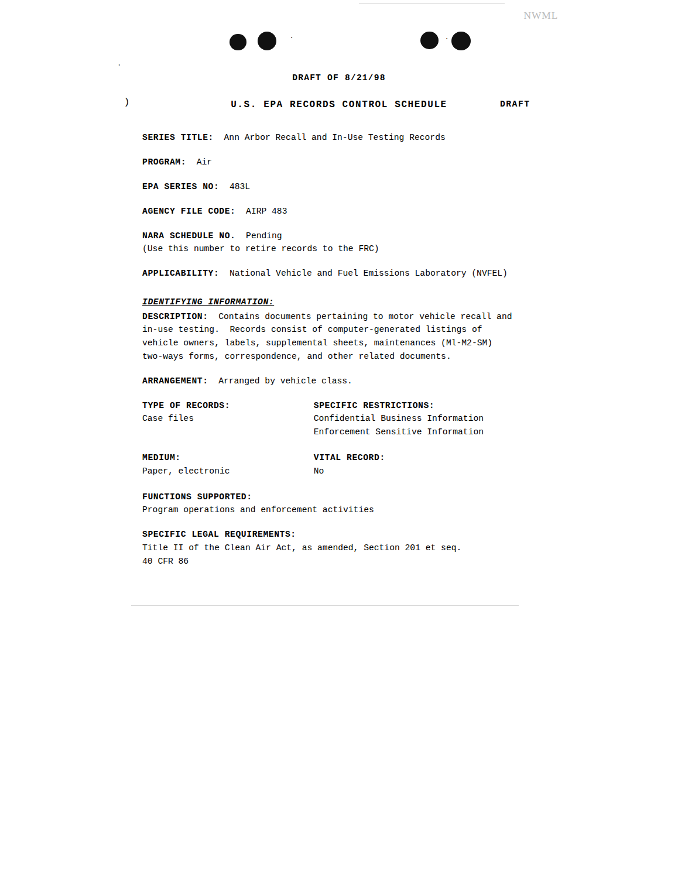NWML
· ·
.
)
DRAFT OF 8/21/98
U.S. EPA RECORDS CONTROL SCHEDULE
DRAFT
SERIES TITLE: Ann Arbor Recall and In-Use Testing Records
PROGRAM: Air
EPA SERIES NO: 483L
AGENCY FILE CODE: AIRP 483
NARA SCHEDULE NO. Pending (Use this number to retire records to the FRC)
APPLICABILITY: National Vehicle and Fuel Emissions Laboratory (NVFEL)
IDENTIFYING INFORMATION:
DESCRIPTION: Contains documents pertaining to motor vehicle recall and in-use testing. Records consist of computer-generated listings of vehicle owners, labels, supplemental sheets, maintenances (Ml-M2-SM) two-ways forms, correspondence, and other related documents.
ARRANGEMENT: Arranged by vehicle class.
TYPE OF RECORDS:
Case files
SPECIFIC RESTRICTIONS:
Confidential Business Information
Enforcement Sensitive Information
MEDIUM:
Paper, electronic
VITAL RECORD:
No
FUNCTIONS SUPPORTED: Program operations and enforcement activities
SPECIFIC LEGAL REQUIREMENTS: Title II of the Clean Air Act, as amended, Section 201 et seq. 40 CFR 86